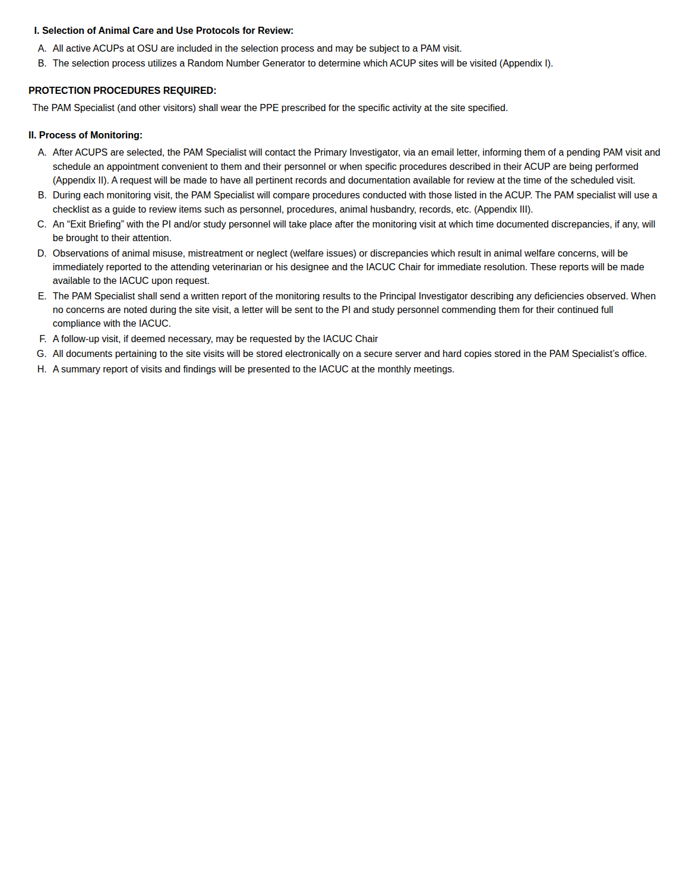I. Selection of Animal Care and Use Protocols for Review:
All active ACUPs at OSU are included in the selection process and may be subject to a PAM visit.
The selection process utilizes a Random Number Generator to determine which ACUP sites will be visited (Appendix I).
PROTECTION PROCEDURES REQUIRED:
The PAM Specialist (and other visitors) shall wear the PPE prescribed for the specific activity at the site specified.
II. Process of Monitoring:
After ACUPS are selected, the PAM Specialist will contact the Primary Investigator, via an email letter, informing them of a pending PAM visit and schedule an appointment convenient to them and their personnel or when specific procedures described in their ACUP are being performed (Appendix II). A request will be made to have all pertinent records and documentation available for review at the time of the scheduled visit.
During each monitoring visit, the PAM Specialist will compare procedures conducted with those listed in the ACUP. The PAM specialist will use a checklist as a guide to review items such as personnel, procedures, animal husbandry, records, etc. (Appendix III).
An “Exit Briefing” with the PI and/or study personnel will take place after the monitoring visit at which time documented discrepancies, if any, will be brought to their attention.
Observations of animal misuse, mistreatment or neglect (welfare issues) or discrepancies which result in animal welfare concerns, will be immediately reported to the attending veterinarian or his designee and the IACUC Chair for immediate resolution. These reports will be made available to the IACUC upon request.
The PAM Specialist shall send a written report of the monitoring results to the Principal Investigator describing any deficiencies observed. When no concerns are noted during the site visit, a letter will be sent to the PI and study personnel commending them for their continued full compliance with the IACUC.
A follow-up visit, if deemed necessary, may be requested by the IACUC Chair
All documents pertaining to the site visits will be stored electronically on a secure server and hard copies stored in the PAM Specialist’s office.
A summary report of visits and findings will be presented to the IACUC at the monthly meetings.